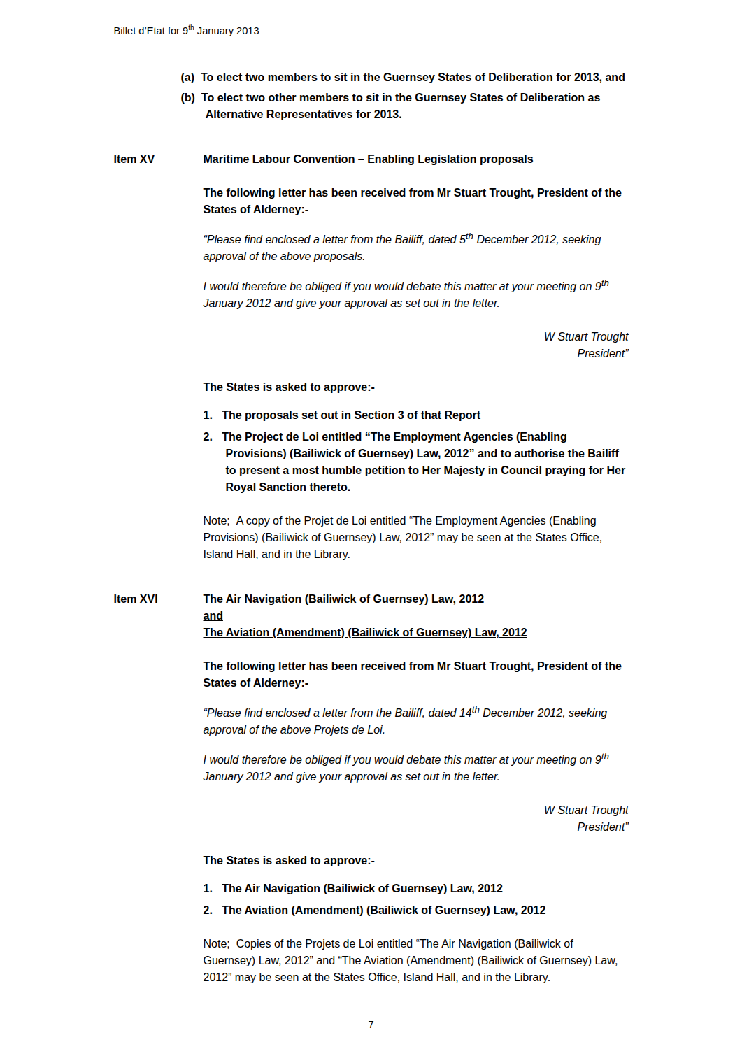Billet d’Etat for 9th January 2013
(a) To elect two members to sit in the Guernsey States of Deliberation for 2013, and
(b) To elect two other members to sit in the Guernsey States of Deliberation as Alternative Representatives for 2013.
Item XV Maritime Labour Convention – Enabling Legislation proposals
The following letter has been received from Mr Stuart Trought, President of the States of Alderney:-
“Please find enclosed a letter from the Bailiff, dated 5th December 2012, seeking approval of the above proposals.
I would therefore be obliged if you would debate this matter at your meeting on 9th January 2012 and give your approval as set out in the letter.
W Stuart Trought President”
The States is asked to approve:-
1. The proposals set out in Section 3 of that Report
2. The Project de Loi entitled “The Employment Agencies (Enabling Provisions) (Bailiwick of Guernsey) Law, 2012” and to authorise the Bailiff to present a most humble petition to Her Majesty in Council praying for Her Royal Sanction thereto.
Note; A copy of the Projet de Loi entitled “The Employment Agencies (Enabling Provisions) (Bailiwick of Guernsey) Law, 2012” may be seen at the States Office, Island Hall, and in the Library.
Item XVI The Air Navigation (Bailiwick of Guernsey) Law, 2012
and
The Aviation (Amendment) (Bailiwick of Guernsey) Law, 2012
The following letter has been received from Mr Stuart Trought, President of the States of Alderney:-
“Please find enclosed a letter from the Bailiff, dated 14th December 2012, seeking approval of the above Projets de Loi.
I would therefore be obliged if you would debate this matter at your meeting on 9th January 2012 and give your approval as set out in the letter.
W Stuart Trought President”
The States is asked to approve:-
1. The Air Navigation (Bailiwick of Guernsey) Law, 2012
2. The Aviation (Amendment) (Bailiwick of Guernsey) Law, 2012
Note; Copies of the Projets de Loi entitled “The Air Navigation (Bailiwick of Guernsey) Law, 2012” and “The Aviation (Amendment) (Bailiwick of Guernsey) Law, 2012” may be seen at the States Office, Island Hall, and in the Library.
7